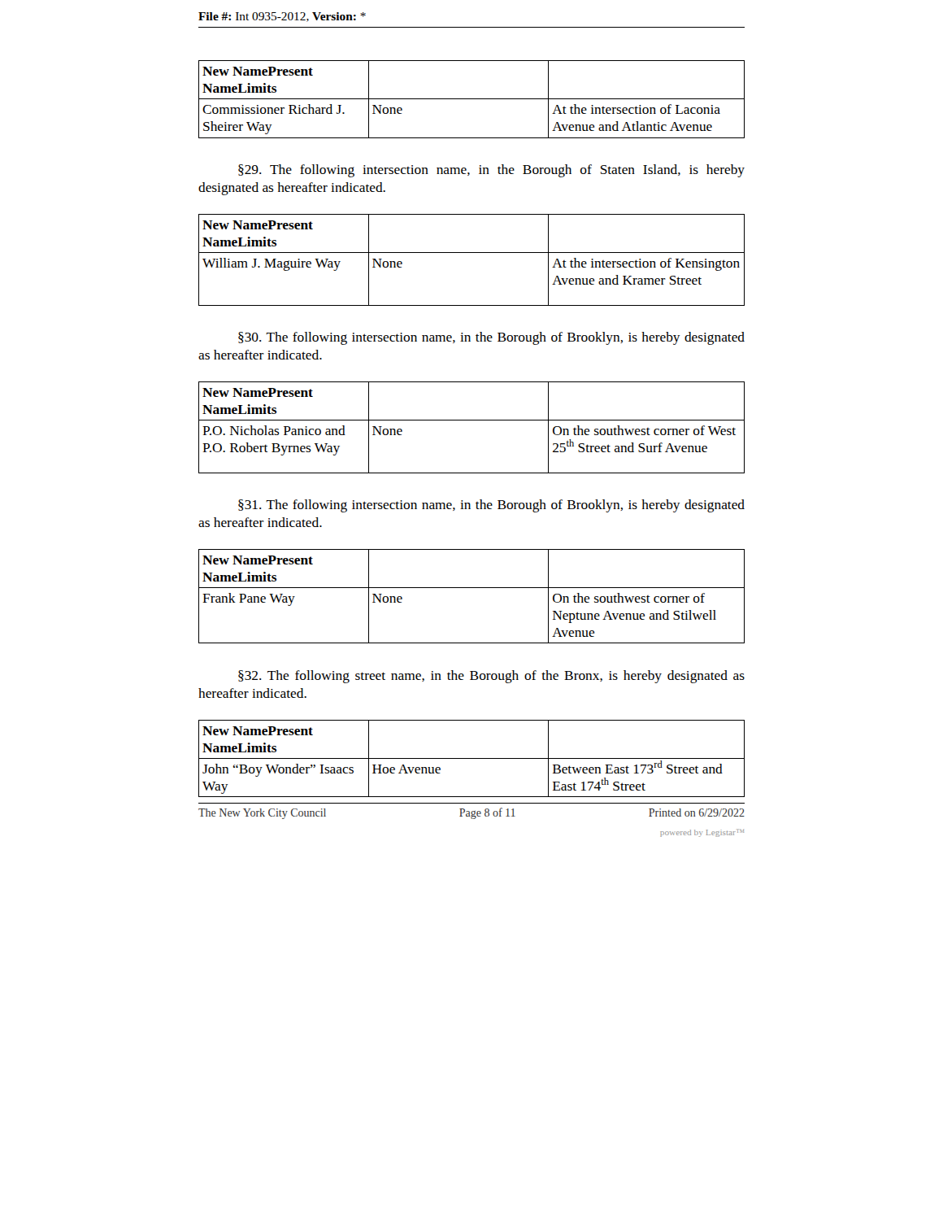File #: Int 0935-2012, Version: *
| New NamePresent NameLimits | | |
| Commissioner Richard J. Sheirer Way | None | At the intersection of Laconia Avenue and Atlantic Avenue |
§29. The following intersection name, in the Borough of Staten Island, is hereby designated as hereafter indicated.
| New NamePresent NameLimits | | |
| William J. Maguire Way | None | At the intersection of Kensington Avenue and Kramer Street |
§30. The following intersection name, in the Borough of Brooklyn, is hereby designated as hereafter indicated.
| New NamePresent NameLimits | | |
| P.O. Nicholas Panico and P.O. Robert Byrnes Way | None | On the southwest corner of West 25 th Street and Surf Avenue |
§31. The following intersection name, in the Borough of Brooklyn, is hereby designated as hereafter indicated.
| New NamePresent NameLimits | | |
| Frank Pane Way | None | On the southwest corner of Neptune Avenue and Stilwell Avenue |
§32. The following street name, in the Borough of the Bronx, is hereby designated as hereafter indicated.
| New NamePresent NameLimits | | |
| John “Boy Wonder” Isaacs Way | Hoe Avenue | Between East 173 rd Street and East 174 th Street |
The New York City Council Page 8 of 11 Printed on 6/29/2022
powered by Legistar™